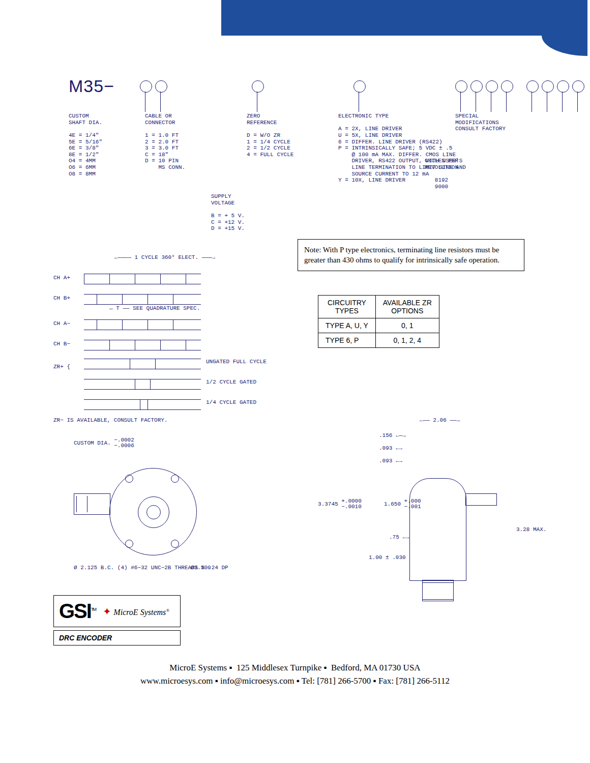M35−
CUSTOM SHAFT DIA. 4E = 1/4" 5E = 5/16" 6E = 3/8" 8E = 1/2" O4 = 4MM O6 = 6MM O8 = 8MM
CABLE OR CONNECTOR 1 = 1.0 FT 2 = 2.0 FT 3 = 3.0 FT C = 18" D = 10 PIN MS CONN.
ZERO REFERENCE D = W/O ZR 1 = 1/4 CYCLE 2 = 1/2 CYCLE 4 = FULL CYCLE
ELECTRONIC TYPE A = 2X, LINE DRIVER U = 5X, LINE DRIVER 6 = DIFFER. LINE DRIVER (RS422) P = INTRINSICALLY SAFE; 5 VDC ± .5 @ 100 mA MAX. DIFFER. CMOS LINE DRIVER, RS422 OUTPUT, WITH USER'S LINE TERMINATION TO LIMIT SINK AND SOURCE CURRENT TO 12 mA Y = 10X, LINE DRIVER
SPECIAL MODIFICATIONS CONSULT FACTORY
CYCLES PER REVOLUTION 8192 9000
SUPPLY VOLTAGE B = + 5 V. C = +12 V. D = +15 V.
Note: With P type electronics, terminating line resistors must be greater than 430 ohms to qualify for intrinsically safe operation.
| CIRCUITRY TYPES | AVAILABLE ZR OPTIONS |
| --- | --- |
| TYPE A, U, Y | 0, 1 |
| TYPE 6, P | 0, 1, 2, 4 |
←———— 1 CYCLE 360° ELECT. ———→
CH A+
CH B+
↔ T —— SEE QUADRATURE SPEC.
CH A−
CH B−
ZR+ {
UNGATED FULL CYCLE
1/2 CYCLE GATED
1/4 CYCLE GATED
ZR− IS AVAILABLE, CONSULT FACTORY.
CUSTOM DIA. −.0002
−.0006
Ø 2.125 B.C. (4) #6−32 UNC−2B THREADS X .24 DP
Ø3.500
←—— 2.06 ——→
.156 ←—→
.093 ←→
.093 ←→
3.3745 +.0000
−.0010
1.650 +.000
−.001
.75 ←→
1.00 ± .030
3.28 MAX.
GSITM ✦ MicroE Systems®
DRC ENCODER
MicroE Systems ▪ 125 Middlesex Turnpike ▪ Bedford, MA 01730 USA
www.microesys.com ▪ info@microesys.com ▪ Tel: [781] 266-5700 ▪ Fax: [781] 266-5112